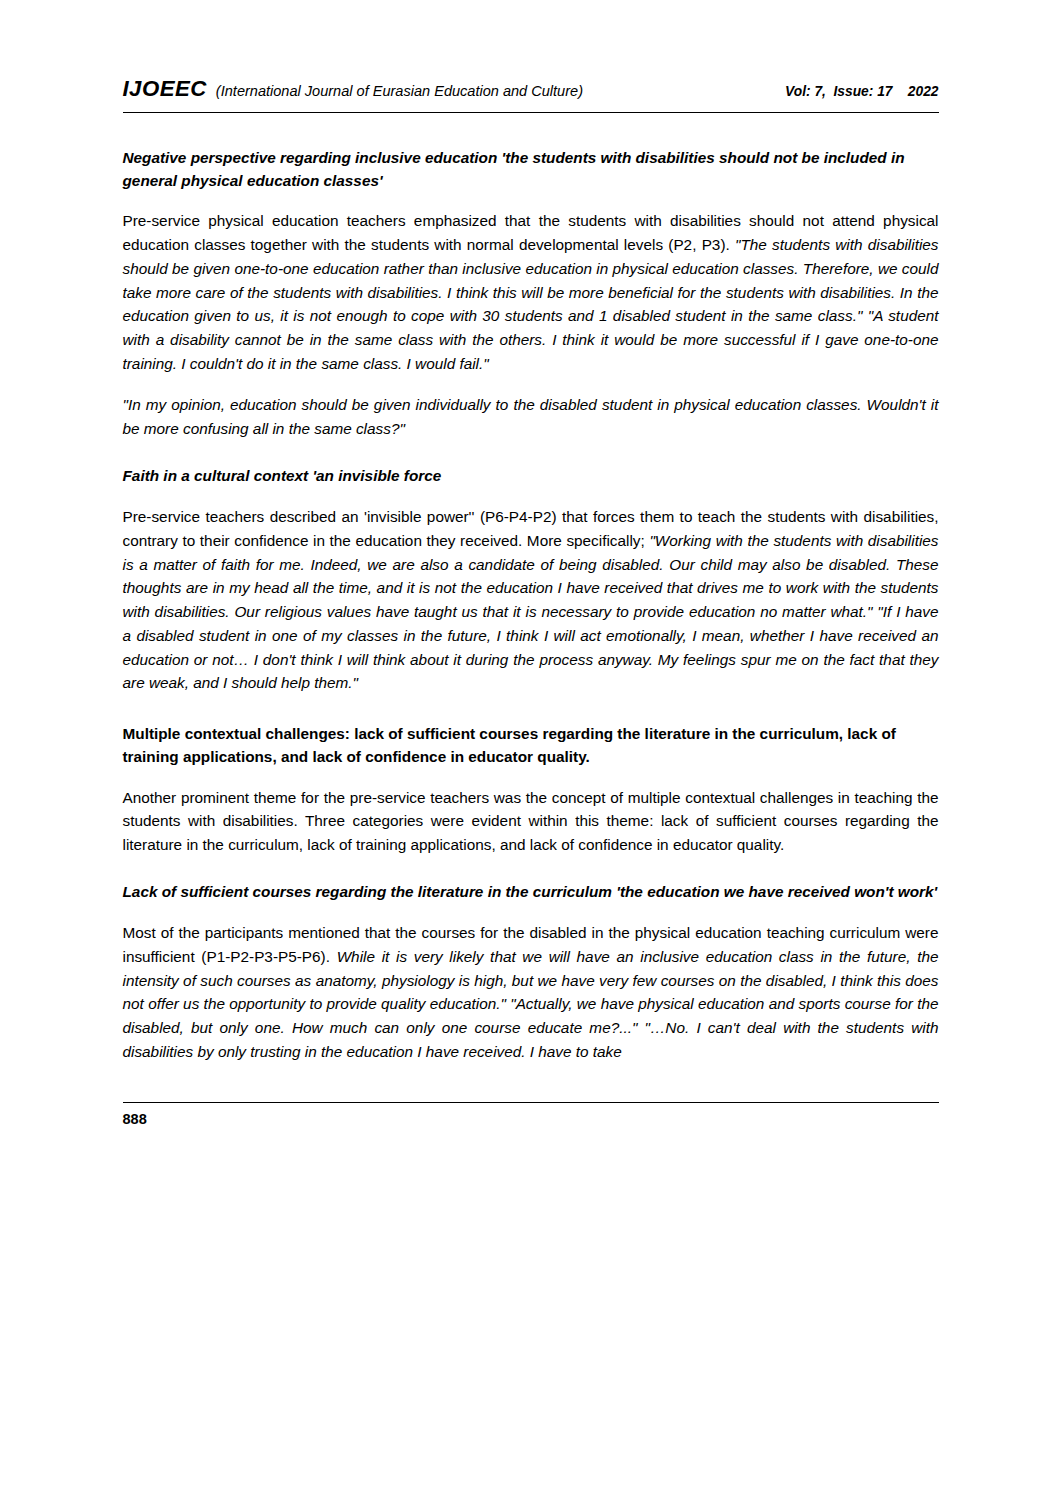IJOEEC (International Journal of Eurasian Education and Culture) Vol: 7, Issue: 17 2022
Negative perspective regarding inclusive education 'the students with disabilities should not be included in general physical education classes'
Pre-service physical education teachers emphasized that the students with disabilities should not attend physical education classes together with the students with normal developmental levels (P2, P3). "The students with disabilities should be given one-to-one education rather than inclusive education in physical education classes. Therefore, we could take more care of the students with disabilities. I think this will be more beneficial for the students with disabilities. In the education given to us, it is not enough to cope with 30 students and 1 disabled student in the same class." "A student with a disability cannot be in the same class with the others. I think it would be more successful if I gave one-to-one training. I couldn't do it in the same class. I would fail."
"In my opinion, education should be given individually to the disabled student in physical education classes. Wouldn't it be more confusing all in the same class?"
Faith in a cultural context 'an invisible force
Pre-service teachers described an 'invisible power'' (P6-P4-P2) that forces them to teach the students with disabilities, contrary to their confidence in the education they received. More specifically; "Working with the students with disabilities is a matter of faith for me. Indeed, we are also a candidate of being disabled. Our child may also be disabled. These thoughts are in my head all the time, and it is not the education I have received that drives me to work with the students with disabilities. Our religious values have taught us that it is necessary to provide education no matter what." "If I have a disabled student in one of my classes in the future, I think I will act emotionally, I mean, whether I have received an education or not… I don't think I will think about it during the process anyway. My feelings spur me on the fact that they are weak, and I should help them."
Multiple contextual challenges: lack of sufficient courses regarding the literature in the curriculum, lack of training applications, and lack of confidence in educator quality.
Another prominent theme for the pre-service teachers was the concept of multiple contextual challenges in teaching the students with disabilities. Three categories were evident within this theme: lack of sufficient courses regarding the literature in the curriculum, lack of training applications, and lack of confidence in educator quality.
Lack of sufficient courses regarding the literature in the curriculum 'the education we have received won't work'
Most of the participants mentioned that the courses for the disabled in the physical education teaching curriculum were insufficient (P1-P2-P3-P5-P6). While it is very likely that we will have an inclusive education class in the future, the intensity of such courses as anatomy, physiology is high, but we have very few courses on the disabled, I think this does not offer us the opportunity to provide quality education." "Actually, we have physical education and sports course for the disabled, but only one. How much can only one course educate me?..." "…No. I can't deal with the students with disabilities by only trusting in the education I have received. I have to take
888